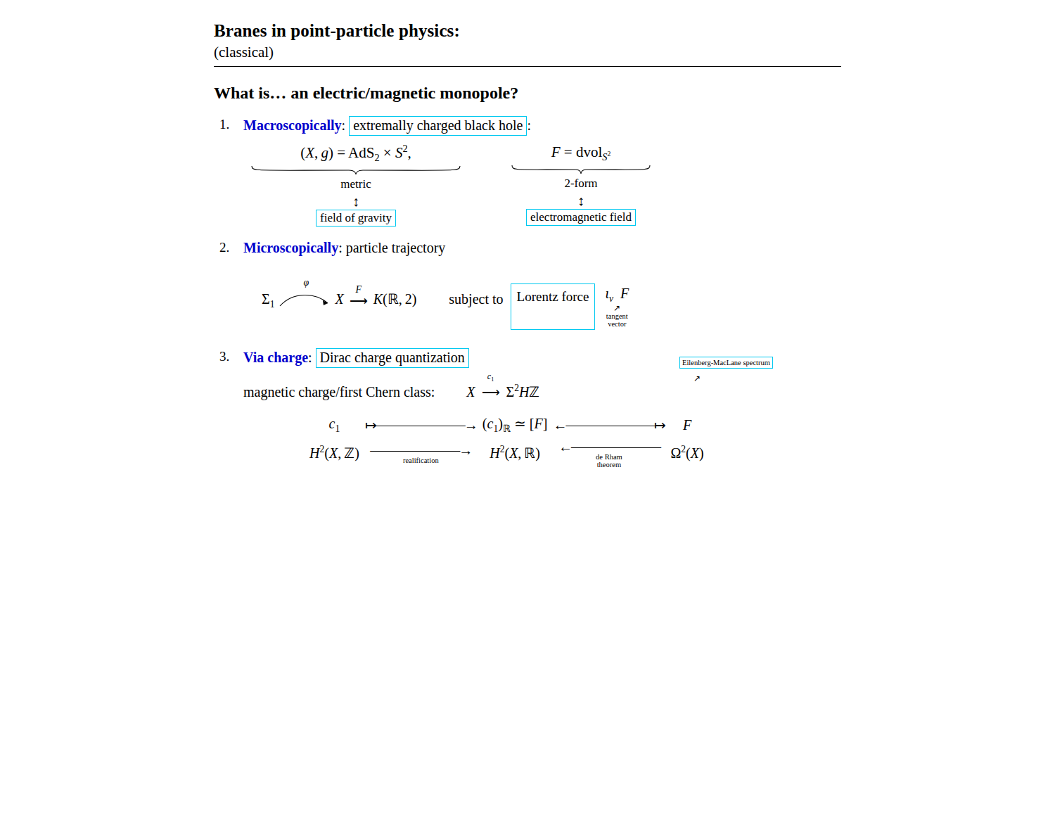Branes in point-particle physics:
(classical)
What is… an electric/magnetic monopole?
1. Macroscopically: extremally charged black hole:
(X, g) = AdS2 × S2,
metric
↕
field of gravity
F = dvolS2
2-form
↕
electromagnetic field
2. Microscopically: particle trajectory
Σ1
φ
X
F
⟶
K(ℝ, 2)
subject to
Lorentz force
ιv F
↗
tangent
vector
3. Via charge: Dirac charge quantization
magnetic charge/first Chern class: X c1 ⟶ Σ2Hℤ
Eilenberg-MacLane spectrum
↗
| c 1 | ↦———————→ | ( c 1 ) ℝ ≃ [ F ] | ←———————↦ | F |
| H 2 ( X , ℤ) | ———————→ realification | H 2 ( X , ℝ) | ←——————— de Rham theorem | Ω 2 ( X ) |